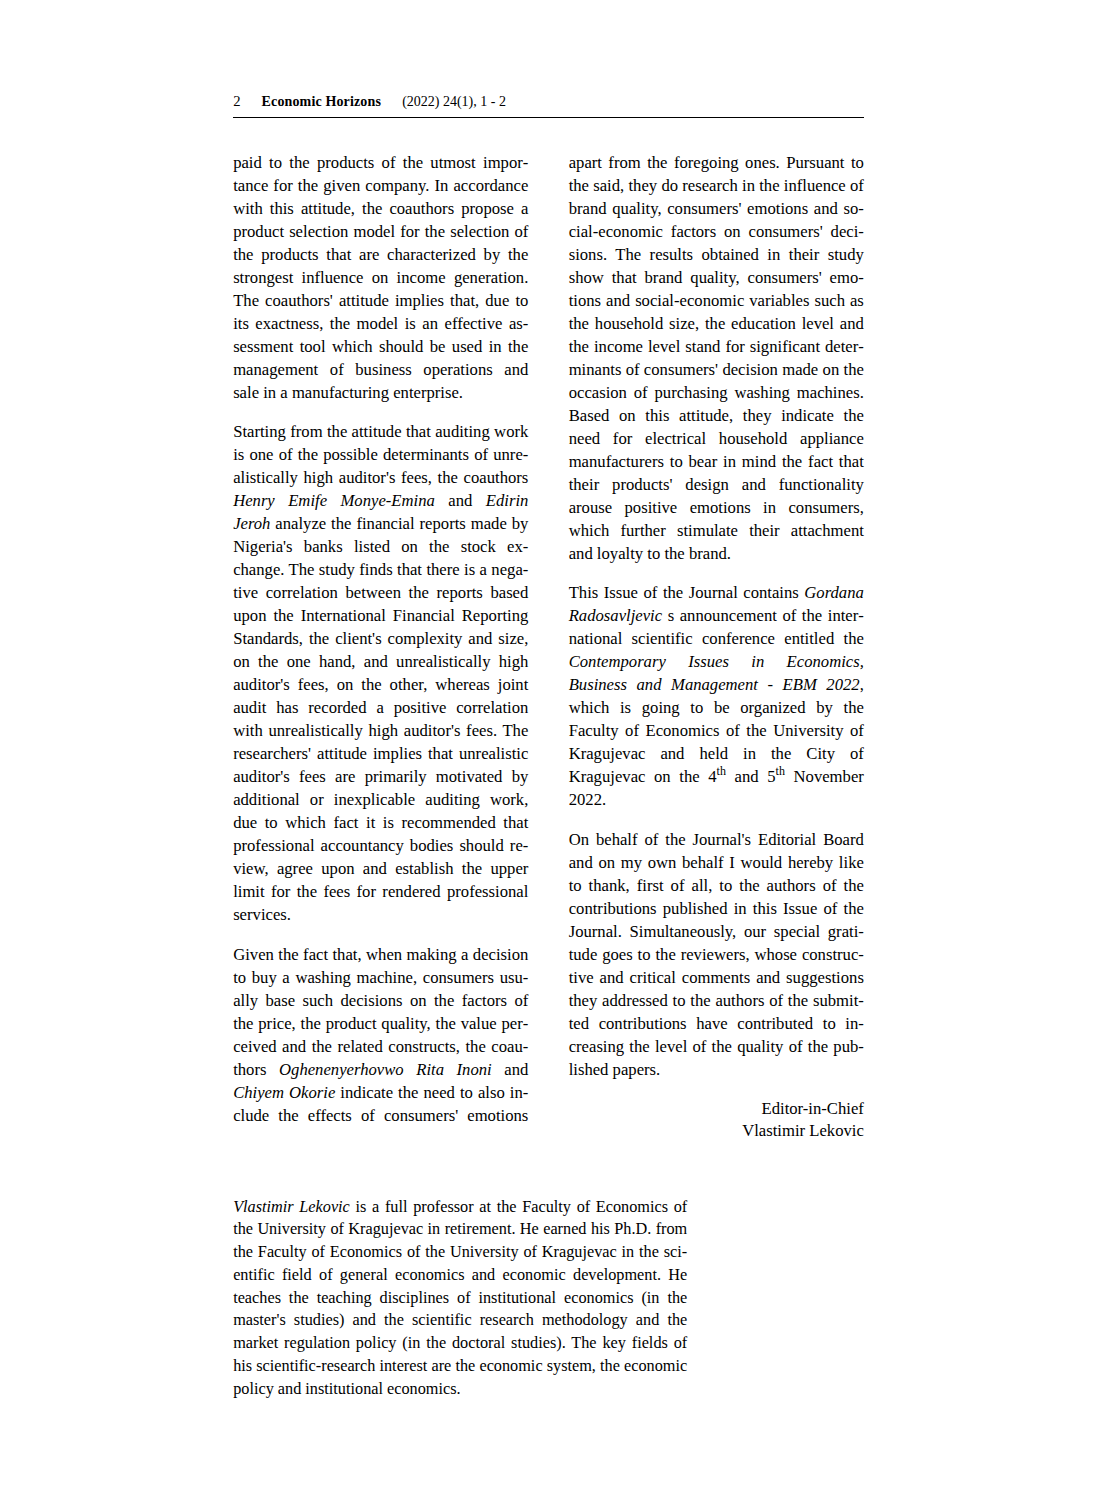2 Economic Horizons (2022) 24(1), 1 - 2
paid to the products of the utmost importance for the given company. In accordance with this attitude, the coauthors propose a product selection model for the selection of the products that are characterized by the strongest influence on income generation. The coauthors' attitude implies that, due to its exactness, the model is an effective assessment tool which should be used in the management of business operations and sale in a manufacturing enterprise.
Starting from the attitude that auditing work is one of the possible determinants of unrealistically high auditor's fees, the coauthors Henry Emife Monye-Emina and Edirin Jeroh analyze the financial reports made by Nigeria's banks listed on the stock exchange. The study finds that there is a negative correlation between the reports based upon the International Financial Reporting Standards, the client's complexity and size, on the one hand, and unrealistically high auditor's fees, on the other, whereas joint audit has recorded a positive correlation with unrealistically high auditor's fees. The researchers' attitude implies that unrealistic auditor's fees are primarily motivated by additional or inexplicable auditing work, due to which fact it is recommended that professional accountancy bodies should review, agree upon and establish the upper limit for the fees for rendered professional services.
Given the fact that, when making a decision to buy a washing machine, consumers usually base such decisions on the factors of the price, the product quality, the value perceived and the related constructs, the coauthors Oghenenyerhovwo Rita Inoni and Chiyem Okorie indicate the need to also include the effects of consumers' emotions apart from the foregoing ones. Pursuant to the said, they do research in the influence of brand quality, consumers' emotions and social-economic factors on consumers' decisions. The results obtained in their study show that brand quality, consumers' emotions and social-economic variables such as the household size, the education level and the income level stand for significant determinants of consumers' decision made on the occasion of purchasing washing machines. Based on this attitude, they indicate the need for electrical household appliance manufacturers to bear in mind the fact that their products' design and functionality arouse positive emotions in consumers, which further stimulate their attachment and loyalty to the brand.
This Issue of the Journal contains Gordana Radosavljevic s announcement of the international scientific conference entitled the Contemporary Issues in Economics, Business and Management - EBM 2022, which is going to be organized by the Faculty of Economics of the University of Kragujevac and held in the City of Kragujevac on the 4th and 5th November 2022.
On behalf of the Journal's Editorial Board and on my own behalf I would hereby like to thank, first of all, to the authors of the contributions published in this Issue of the Journal. Simultaneously, our special gratitude goes to the reviewers, whose constructive and critical comments and suggestions they addressed to the authors of the submitted contributions have contributed to increasing the level of the quality of the published papers.
Editor-in-Chief
Vlastimir Lekovic
Vlastimir Lekovic is a full professor at the Faculty of Economics of the University of Kragujevac in retirement. He earned his Ph.D. from the Faculty of Economics of the University of Kragujevac in the scientific field of general economics and economic development. He teaches the teaching disciplines of institutional economics (in the master's studies) and the scientific research methodology and the market regulation policy (in the doctoral studies). The key fields of his scientific-research interest are the economic system, the economic policy and institutional economics.